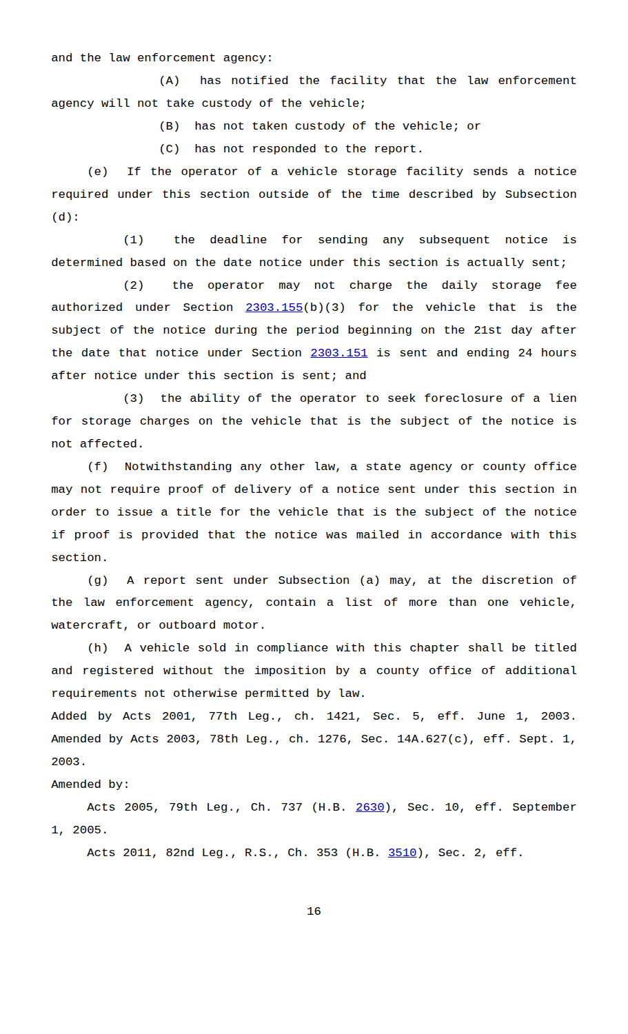and the law enforcement agency:
(A) has notified the facility that the law enforcement agency will not take custody of the vehicle;
(B) has not taken custody of the vehicle; or
(C) has not responded to the report.
(e) If the operator of a vehicle storage facility sends a notice required under this section outside of the time described by Subsection (d):
(1) the deadline for sending any subsequent notice is determined based on the date notice under this section is actually sent;
(2) the operator may not charge the daily storage fee authorized under Section 2303.155(b)(3) for the vehicle that is the subject of the notice during the period beginning on the 21st day after the date that notice under Section 2303.151 is sent and ending 24 hours after notice under this section is sent; and
(3) the ability of the operator to seek foreclosure of a lien for storage charges on the vehicle that is the subject of the notice is not affected.
(f) Notwithstanding any other law, a state agency or county office may not require proof of delivery of a notice sent under this section in order to issue a title for the vehicle that is the subject of the notice if proof is provided that the notice was mailed in accordance with this section.
(g) A report sent under Subsection (a) may, at the discretion of the law enforcement agency, contain a list of more than one vehicle, watercraft, or outboard motor.
(h) A vehicle sold in compliance with this chapter shall be titled and registered without the imposition by a county office of additional requirements not otherwise permitted by law.
Added by Acts 2001, 77th Leg., ch. 1421, Sec. 5, eff. June 1, 2003. Amended by Acts 2003, 78th Leg., ch. 1276, Sec. 14A.627(c), eff. Sept. 1, 2003.
Amended by:
Acts 2005, 79th Leg., Ch. 737 (H.B. 2630), Sec. 10, eff. September 1, 2005.
Acts 2011, 82nd Leg., R.S., Ch. 353 (H.B. 3510), Sec. 2, eff.
16